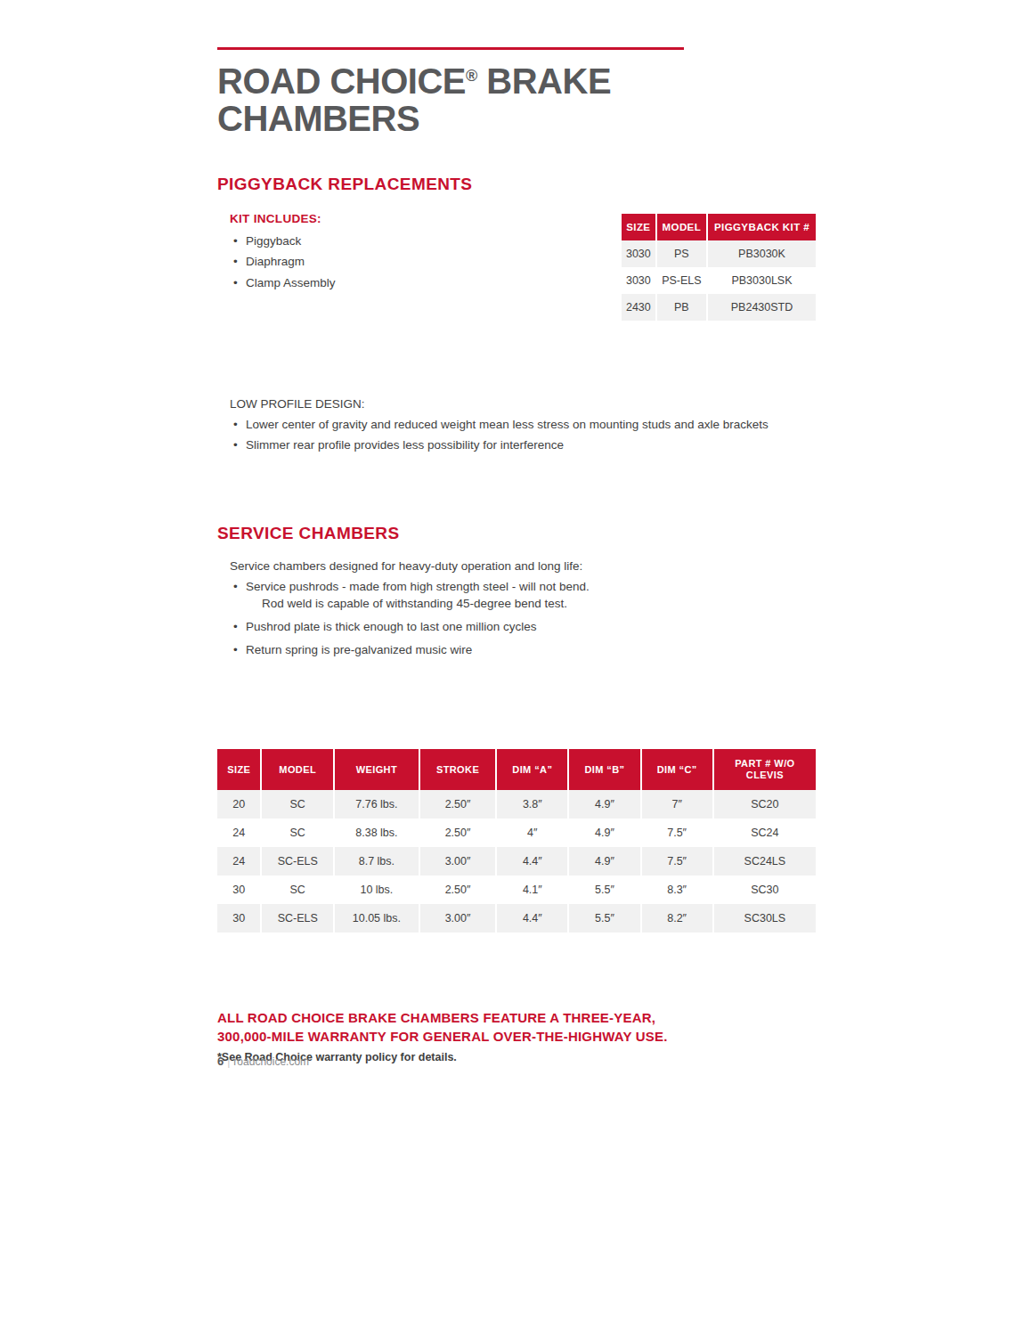Road Choice® Brake Chambers
Piggyback Replacements
Kit Includes:
Piggyback
Diaphragm
Clamp Assembly
| Size | Model | Piggyback Kit # |
| --- | --- | --- |
| 3030 | PS | PB3030K |
| 3030 | PS-ELS | PB3030LSK |
| 2430 | PB | PB2430STD |
LOW PROFILE DESIGN:
Lower center of gravity and reduced weight mean less stress on mounting studs and axle brackets
Slimmer rear profile provides less possibility for interference
Service Chambers
Service chambers designed for heavy-duty operation and long life:
Service pushrods - made from high strength steel - will not bend. Rod weld is capable of withstanding 45-degree bend test.
Pushrod plate is thick enough to last one million cycles
Return spring is pre-galvanized music wire
| Size | Model | Weight | Stroke | Dim “A” | Dim “B” | Dim “C” | Part # w/o Clevis |
| --- | --- | --- | --- | --- | --- | --- | --- |
| 20 | SC | 7.76 lbs. | 2.50″ | 3.8″ | 4.9″ | 7″ | SC20 |
| 24 | SC | 8.38 lbs. | 2.50″ | 4″ | 4.9″ | 7.5″ | SC24 |
| 24 | SC-ELS | 8.7 lbs. | 3.00″ | 4.4″ | 4.9″ | 7.5″ | SC24LS |
| 30 | SC | 10 lbs. | 2.50″ | 4.1″ | 5.5″ | 8.3″ | SC30 |
| 30 | SC-ELS | 10.05 lbs. | 3.00″ | 4.4″ | 5.5″ | 8.2″ | SC30LS |
All Road Choice brake chambers feature a three-year,
300,000-mile warranty for general over-the-highway use.
*See Road Choice warranty policy for details.
6|roadchoice.com